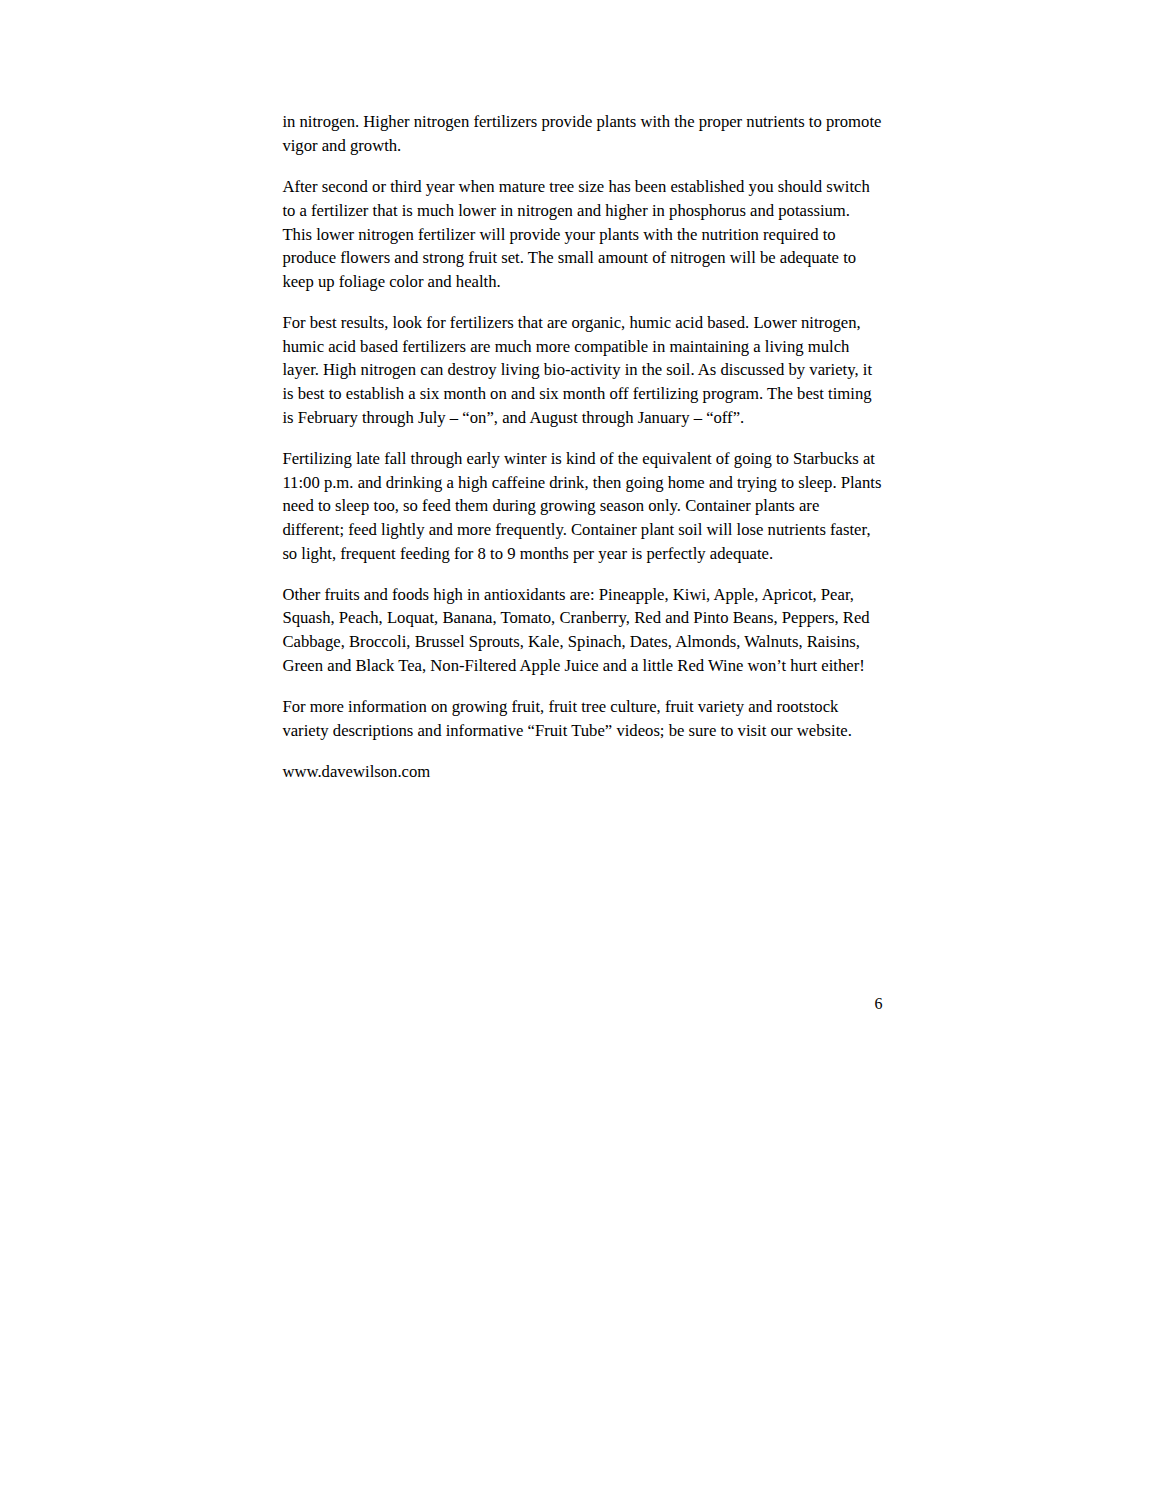in nitrogen. Higher nitrogen fertilizers provide plants with the proper nutrients to promote vigor and growth.
After second or third year when mature tree size has been established you should switch to a fertilizer that is much lower in nitrogen and higher in phosphorus and potassium. This lower nitrogen fertilizer will provide your plants with the nutrition required to produce flowers and strong fruit set. The small amount of nitrogen will be adequate to keep up foliage color and health.
For best results, look for fertilizers that are organic, humic acid based. Lower nitrogen, humic acid based fertilizers are much more compatible in maintaining a living mulch layer. High nitrogen can destroy living bio-activity in the soil. As discussed by variety, it is best to establish a six month on and six month off fertilizing program. The best timing is February through July – “on”, and August through January – “off”.
Fertilizing late fall through early winter is kind of the equivalent of going to Starbucks at 11:00 p.m. and drinking a high caffeine drink, then going home and trying to sleep. Plants need to sleep too, so feed them during growing season only. Container plants are different; feed lightly and more frequently. Container plant soil will lose nutrients faster, so light, frequent feeding for 8 to 9 months per year is perfectly adequate.
Other fruits and foods high in antioxidants are: Pineapple, Kiwi, Apple, Apricot, Pear, Squash, Peach, Loquat, Banana, Tomato, Cranberry, Red and Pinto Beans, Peppers, Red Cabbage, Broccoli, Brussel Sprouts, Kale, Spinach, Dates, Almonds, Walnuts, Raisins, Green and Black Tea, Non-Filtered Apple Juice and a little Red Wine won’t hurt either!
For more information on growing fruit, fruit tree culture, fruit variety and rootstock variety descriptions and informative “Fruit Tube” videos; be sure to visit our website.
www.davewilson.com
6